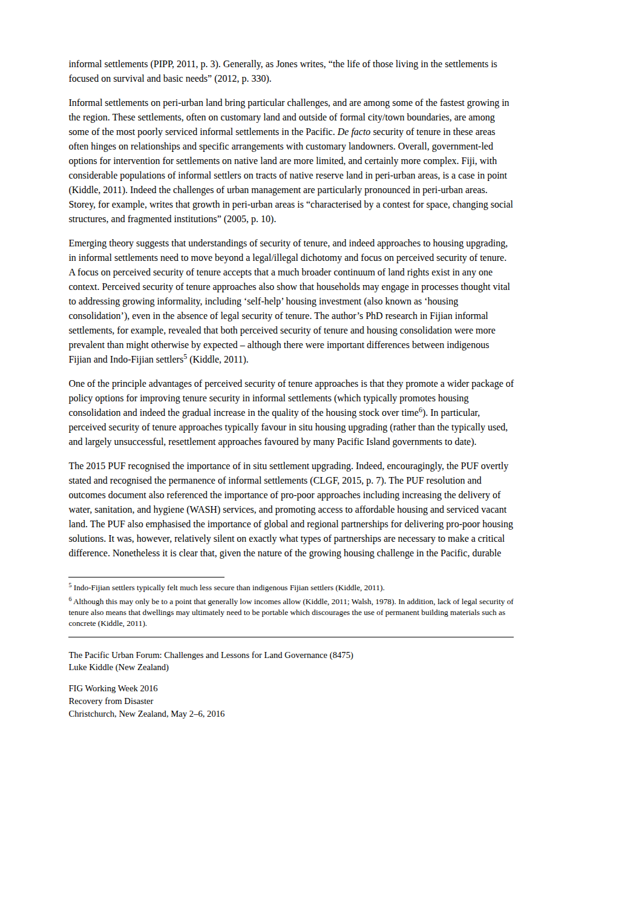informal settlements (PIPP, 2011, p. 3). Generally, as Jones writes, “the life of those living in the settlements is focused on survival and basic needs” (2012, p. 330).
Informal settlements on peri-urban land bring particular challenges, and are among some of the fastest growing in the region. These settlements, often on customary land and outside of formal city/town boundaries, are among some of the most poorly serviced informal settlements in the Pacific. De facto security of tenure in these areas often hinges on relationships and specific arrangements with customary landowners. Overall, government-led options for intervention for settlements on native land are more limited, and certainly more complex. Fiji, with considerable populations of informal settlers on tracts of native reserve land in peri-urban areas, is a case in point (Kiddle, 2011). Indeed the challenges of urban management are particularly pronounced in peri-urban areas. Storey, for example, writes that growth in peri-urban areas is “characterised by a contest for space, changing social structures, and fragmented institutions” (2005, p. 10).
Emerging theory suggests that understandings of security of tenure, and indeed approaches to housing upgrading, in informal settlements need to move beyond a legal/illegal dichotomy and focus on perceived security of tenure. A focus on perceived security of tenure accepts that a much broader continuum of land rights exist in any one context. Perceived security of tenure approaches also show that households may engage in processes thought vital to addressing growing informality, including ‘self-help’ housing investment (also known as ‘housing consolidation’), even in the absence of legal security of tenure. The author’s PhD research in Fijian informal settlements, for example, revealed that both perceived security of tenure and housing consolidation were more prevalent than might otherwise by expected – although there were important differences between indigenous Fijian and Indo-Fijian settlers5 (Kiddle, 2011).
One of the principle advantages of perceived security of tenure approaches is that they promote a wider package of policy options for improving tenure security in informal settlements (which typically promotes housing consolidation and indeed the gradual increase in the quality of the housing stock over time6). In particular, perceived security of tenure approaches typically favour in situ housing upgrading (rather than the typically used, and largely unsuccessful, resettlement approaches favoured by many Pacific Island governments to date).
The 2015 PUF recognised the importance of in situ settlement upgrading. Indeed, encouragingly, the PUF overtly stated and recognised the permanence of informal settlements (CLGF, 2015, p. 7). The PUF resolution and outcomes document also referenced the importance of pro-poor approaches including increasing the delivery of water, sanitation, and hygiene (WASH) services, and promoting access to affordable housing and serviced vacant land. The PUF also emphasised the importance of global and regional partnerships for delivering pro-poor housing solutions. It was, however, relatively silent on exactly what types of partnerships are necessary to make a critical difference. Nonetheless it is clear that, given the nature of the growing housing challenge in the Pacific, durable
5 Indo-Fijian settlers typically felt much less secure than indigenous Fijian settlers (Kiddle, 2011).
6 Although this may only be to a point that generally low incomes allow (Kiddle, 2011; Walsh, 1978). In addition, lack of legal security of tenure also means that dwellings may ultimately need to be portable which discourages the use of permanent building materials such as concrete (Kiddle, 2011).
The Pacific Urban Forum: Challenges and Lessons for Land Governance (8475)
Luke Kiddle (New Zealand)
FIG Working Week 2016
Recovery from Disaster
Christchurch, New Zealand, May 2–6, 2016